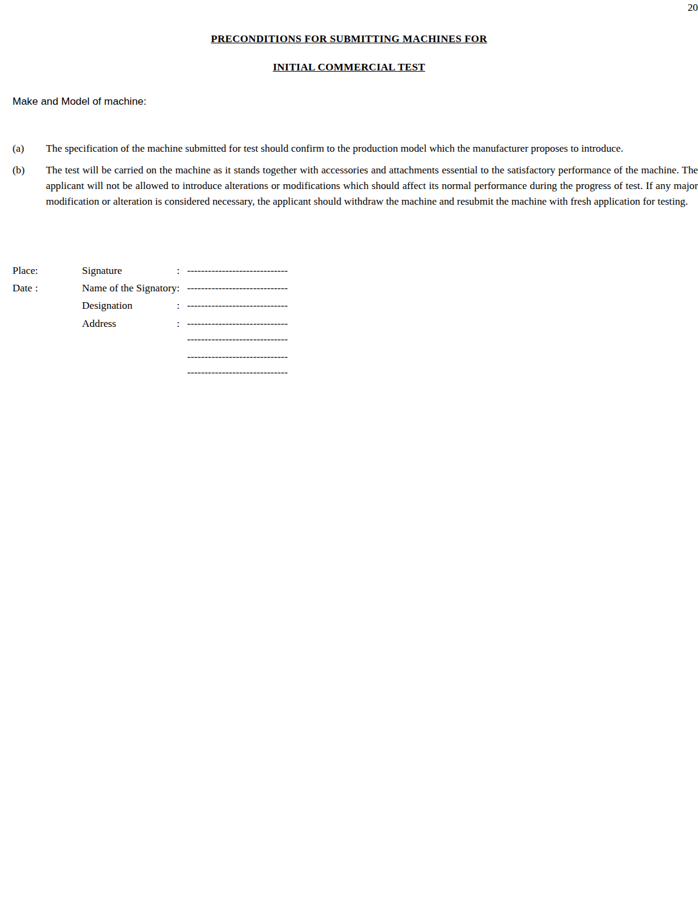20
PRECONDITIONS FOR SUBMITTING MACHINES FOR
INITIAL COMMERCIAL TEST
Make and Model of machine:
(a) The specification of the machine submitted for test should confirm to the production model which the manufacturer proposes to introduce.
(b) The test will be carried on the machine as it stands together with accessories and attachments essential to the satisfactory performance of the machine. The applicant will not be allowed to introduce alterations or modifications which should affect its normal performance during the progress of test. If any major modification or alteration is considered necessary, the applicant should withdraw the machine and resubmit the machine with fresh application for testing.
| Place | : | | Signature | : | ----------------------------- |
| Date | : | | Name of the Signatory | : | ----------------------------- |
| | | | Designation | : | ----------------------------- |
| | | | Address | : | ----------------------------- ----------------------------- |
| | | | | | ----------------------------- ----------------------------- |